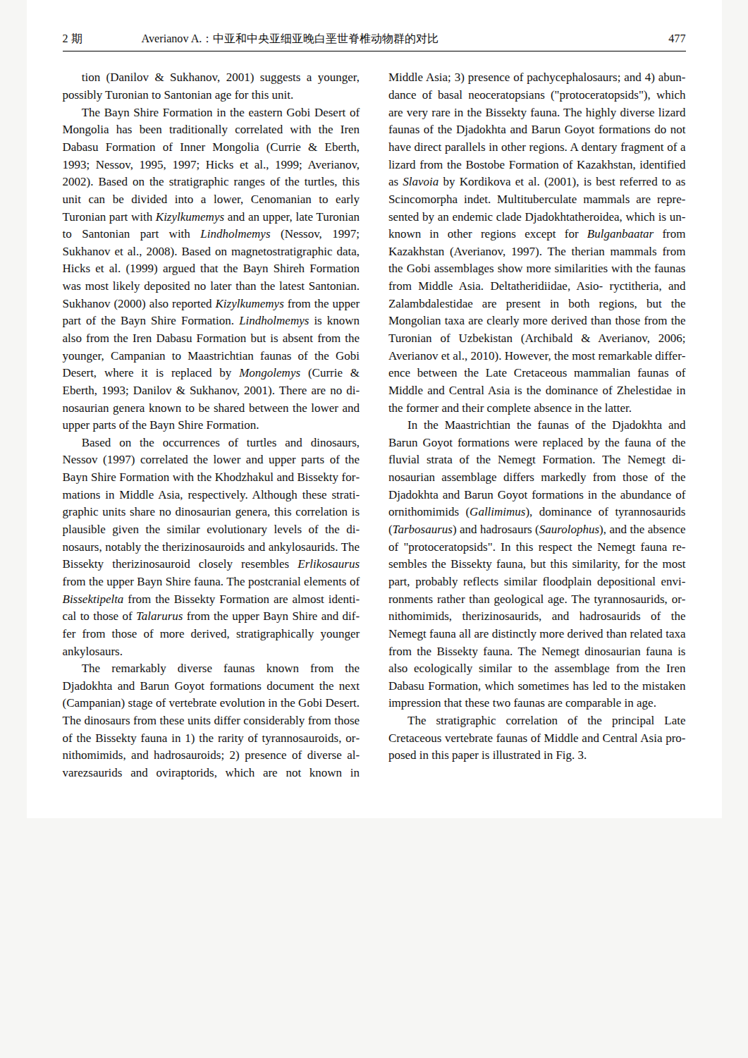2 期 Averianov A.：中亚和中央亚细亚晚白垩世脊椎动物群的对比 477
tion (Danilov & Sukhanov, 2001) suggests a younger, possibly Turonian to Santonian age for this unit.
The Bayn Shire Formation in the eastern Gobi Desert of Mongolia has been traditionally correlated with the Iren Dabasu Formation of Inner Mongolia (Currie & Eberth, 1993; Nessov, 1995, 1997; Hicks et al., 1999; Averianov, 2002). Based on the stratigraphic ranges of the turtles, this unit can be divided into a lower, Cenomanian to early Turonian part with Kizylkumemys and an upper, late Turonian to Santonian part with Lindholmemys (Nessov, 1997; Sukhanov et al., 2008). Based on magnetostratigraphic data, Hicks et al. (1999) argued that the Bayn Shireh Formation was most likely deposited no later than the latest Santonian. Sukhanov (2000) also reported Kizylkumemys from the upper part of the Bayn Shire Formation. Lindholmemys is known also from the Iren Dabasu Formation but is absent from the younger, Campanian to Maastrichtian faunas of the Gobi Desert, where it is replaced by Mongolemys (Currie & Eberth, 1993; Danilov & Sukhanov, 2001). There are no dinosaurian genera known to be shared between the lower and upper parts of the Bayn Shire Formation.
Based on the occurrences of turtles and dinosaurs, Nessov (1997) correlated the lower and upper parts of the Bayn Shire Formation with the Khodzhakul and Bissekty formations in Middle Asia, respectively. Although these stratigraphic units share no dinosaurian genera, this correlation is plausible given the similar evolutionary levels of the dinosaurs, notably the therizinosauroids and ankylosaurids. The Bissekty therizinosauroid closely resembles Erlikosaurus from the upper Bayn Shire fauna. The postcranial elements of Bissektipelta from the Bissekty Formation are almost identical to those of Talarurus from the upper Bayn Shire and differ from those of more derived, stratigraphically younger ankylosaurs.
The remarkably diverse faunas known from the Djadokhta and Barun Goyot formations document the next (Campanian) stage of vertebrate evolution in the Gobi Desert. The dinosaurs from these units differ considerably from those of the Bissekty fauna in 1) the rarity of tyrannosauroids, ornithomimids, and hadrosauroids; 2) presence of diverse alvarezsaurids and oviraptorids, which are not known in Middle Asia; 3) presence of pachycephalosaurs; and 4) abundance of basal neoceratopsians ("protoceratopsids"), which are very rare in the Bissekty fauna. The highly diverse lizard faunas of the Djadokhta and Barun Goyot formations do not have direct parallels in other regions. A dentary fragment of a lizard from the Bostobe Formation of Kazakhstan, identified as Slavoia by Kordikova et al. (2001), is best referred to as Scincomorpha indet. Multituberculate mammals are represented by an endemic clade Djadokhtatheroidea, which is unknown in other regions except for Bulganbaatar from Kazakhstan (Averianov, 1997). The therian mammals from the Gobi assemblages show more similarities with the faunas from Middle Asia. Deltatheridiidae, Asio- ryctitheria, and Zalambdalestidae are present in both regions, but the Mongolian taxa are clearly more derived than those from the Turonian of Uzbekistan (Archibald & Averianov, 2006; Averianov et al., 2010). However, the most remarkable difference between the Late Cretaceous mammalian faunas of Middle and Central Asia is the dominance of Zhelestidae in the former and their complete absence in the latter.
In the Maastrichtian the faunas of the Djadokhta and Barun Goyot formations were replaced by the fauna of the fluvial strata of the Nemegt Formation. The Nemegt dinosaurian assemblage differs markedly from those of the Djadokhta and Barun Goyot formations in the abundance of ornithomimids (Gallimimus), dominance of tyrannosaurids (Tarbosaurus) and hadrosaurs (Saurolophus), and the absence of "protoceratopsids". In this respect the Nemegt fauna resembles the Bissekty fauna, but this similarity, for the most part, probably reflects similar floodplain depositional environments rather than geological age. The tyrannosaurids, ornithomimids, therizinosaurids, and hadrosaurids of the Nemegt fauna all are distinctly more derived than related taxa from the Bissekty fauna. The Nemegt dinosaurian fauna is also ecologically similar to the assemblage from the Iren Dabasu Formation, which sometimes has led to the mistaken impression that these two faunas are comparable in age.
The stratigraphic correlation of the principal Late Cretaceous vertebrate faunas of Middle and Central Asia proposed in this paper is illustrated in Fig. 3.